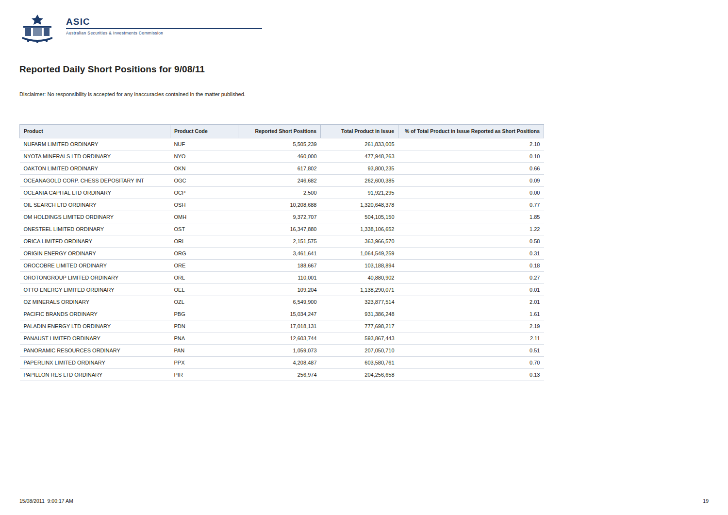ASIC
Australian Securities & Investments Commission
Reported Daily Short Positions for 9/08/11
Disclaimer: No responsibility is accepted for any inaccuracies contained in the matter published.
| Product | Product Code | Reported Short Positions | Total Product in Issue | % of Total Product in Issue Reported as Short Positions |
| --- | --- | --- | --- | --- |
| NUFARM LIMITED ORDINARY | NUF | 5,505,239 | 261,833,005 | 2.10 |
| NYOTA MINERALS LTD ORDINARY | NYO | 460,000 | 477,948,263 | 0.10 |
| OAKTON LIMITED ORDINARY | OKN | 617,802 | 93,800,235 | 0.66 |
| OCEANAGOLD CORP. CHESS DEPOSITARY INT | OGC | 246,682 | 262,600,385 | 0.09 |
| OCEANIA CAPITAL LTD ORDINARY | OCP | 2,500 | 91,921,295 | 0.00 |
| OIL SEARCH LTD ORDINARY | OSH | 10,208,688 | 1,320,648,378 | 0.77 |
| OM HOLDINGS LIMITED ORDINARY | OMH | 9,372,707 | 504,105,150 | 1.85 |
| ONESTEEL LIMITED ORDINARY | OST | 16,347,880 | 1,338,106,652 | 1.22 |
| ORICA LIMITED ORDINARY | ORI | 2,151,575 | 363,966,570 | 0.58 |
| ORIGIN ENERGY ORDINARY | ORG | 3,461,641 | 1,064,549,259 | 0.31 |
| OROCOBRE LIMITED ORDINARY | ORE | 188,667 | 103,188,894 | 0.18 |
| OROTONGROUP LIMITED ORDINARY | ORL | 110,001 | 40,880,902 | 0.27 |
| OTTO ENERGY LIMITED ORDINARY | OEL | 109,204 | 1,138,290,071 | 0.01 |
| OZ MINERALS ORDINARY | OZL | 6,549,900 | 323,877,514 | 2.01 |
| PACIFIC BRANDS ORDINARY | PBG | 15,034,247 | 931,386,248 | 1.61 |
| PALADIN ENERGY LTD ORDINARY | PDN | 17,018,131 | 777,698,217 | 2.19 |
| PANAUST LIMITED ORDINARY | PNA | 12,603,744 | 593,867,443 | 2.11 |
| PANORAMIC RESOURCES ORDINARY | PAN | 1,059,073 | 207,050,710 | 0.51 |
| PAPERLINX LIMITED ORDINARY | PPX | 4,208,487 | 603,580,761 | 0.70 |
| PAPILLON RES LTD ORDINARY | PIR | 256,974 | 204,256,658 | 0.13 |
15/08/2011 9:00:17 AM 19